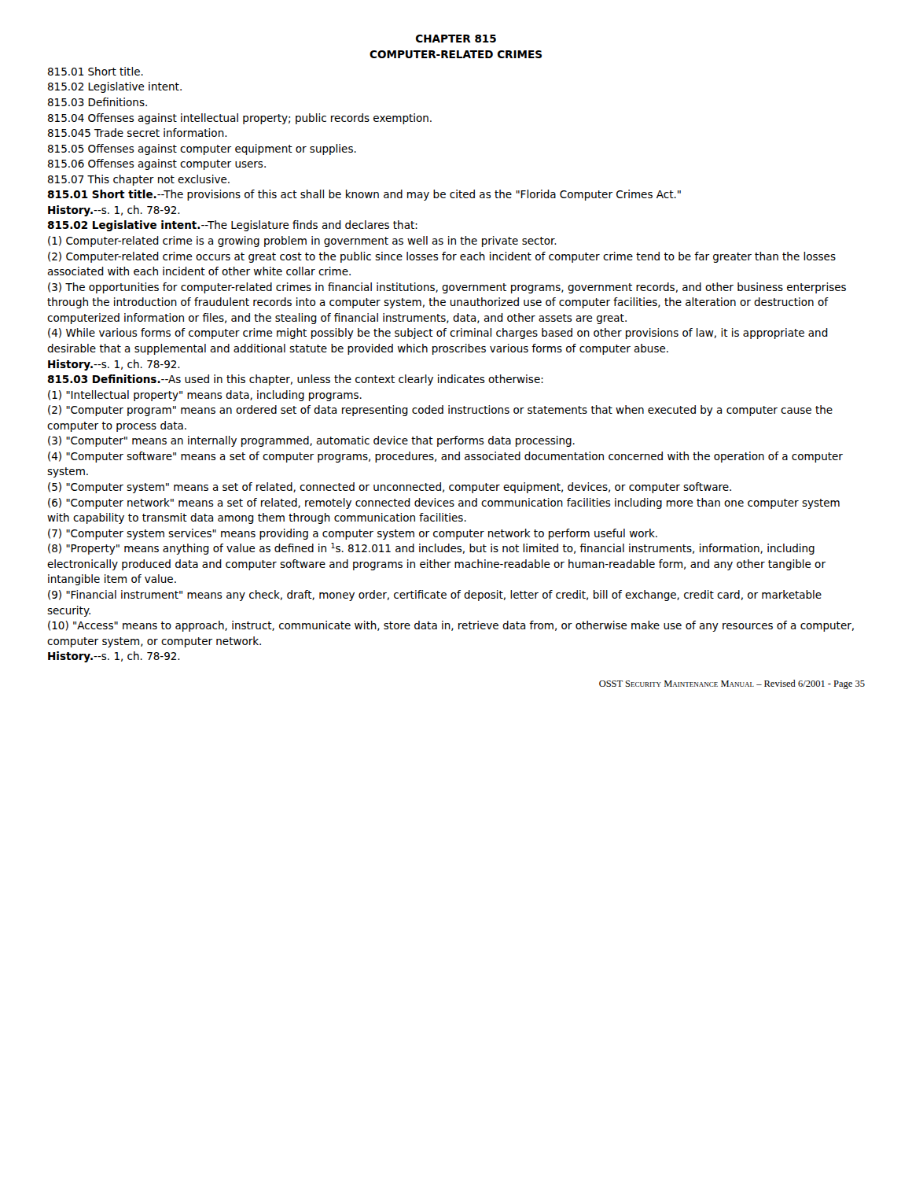CHAPTER 815
COMPUTER-RELATED CRIMES
815.01 Short title.
815.02 Legislative intent.
815.03 Definitions.
815.04 Offenses against intellectual property; public records exemption.
815.045 Trade secret information.
815.05 Offenses against computer equipment or supplies.
815.06 Offenses against computer users.
815.07 This chapter not exclusive.
815.01 Short title.--The provisions of this act shall be known and may be cited as the "Florida Computer Crimes Act."
History.--s. 1, ch. 78-92.
815.02 Legislative intent.--The Legislature finds and declares that:
(1) Computer-related crime is a growing problem in government as well as in the private sector.
(2) Computer-related crime occurs at great cost to the public since losses for each incident of computer crime tend to be far greater than the losses associated with each incident of other white collar crime.
(3) The opportunities for computer-related crimes in financial institutions, government programs, government records, and other business enterprises through the introduction of fraudulent records into a computer system, the unauthorized use of computer facilities, the alteration or destruction of computerized information or files, and the stealing of financial instruments, data, and other assets are great.
(4) While various forms of computer crime might possibly be the subject of criminal charges based on other provisions of law, it is appropriate and desirable that a supplemental and additional statute be provided which proscribes various forms of computer abuse.
History.--s. 1, ch. 78-92.
815.03 Definitions.--As used in this chapter, unless the context clearly indicates otherwise:
(1) "Intellectual property" means data, including programs.
(2) "Computer program" means an ordered set of data representing coded instructions or statements that when executed by a computer cause the computer to process data.
(3) "Computer" means an internally programmed, automatic device that performs data processing.
(4) "Computer software" means a set of computer programs, procedures, and associated documentation concerned with the operation of a computer system.
(5) "Computer system" means a set of related, connected or unconnected, computer equipment, devices, or computer software.
(6) "Computer network" means a set of related, remotely connected devices and communication facilities including more than one computer system with capability to transmit data among them through communication facilities.
(7) "Computer system services" means providing a computer system or computer network to perform useful work.
(8) "Property" means anything of value as defined in 1s. 812.011 and includes, but is not limited to, financial instruments, information, including electronically produced data and computer software and programs in either machine-readable or human-readable form, and any other tangible or intangible item of value.
(9) "Financial instrument" means any check, draft, money order, certificate of deposit, letter of credit, bill of exchange, credit card, or marketable security.
(10) "Access" means to approach, instruct, communicate with, store data in, retrieve data from, or otherwise make use of any resources of a computer, computer system, or computer network.
History.--s. 1, ch. 78-92.
OSST Security Maintenance Manual – Revised 6/2001 - Page 35